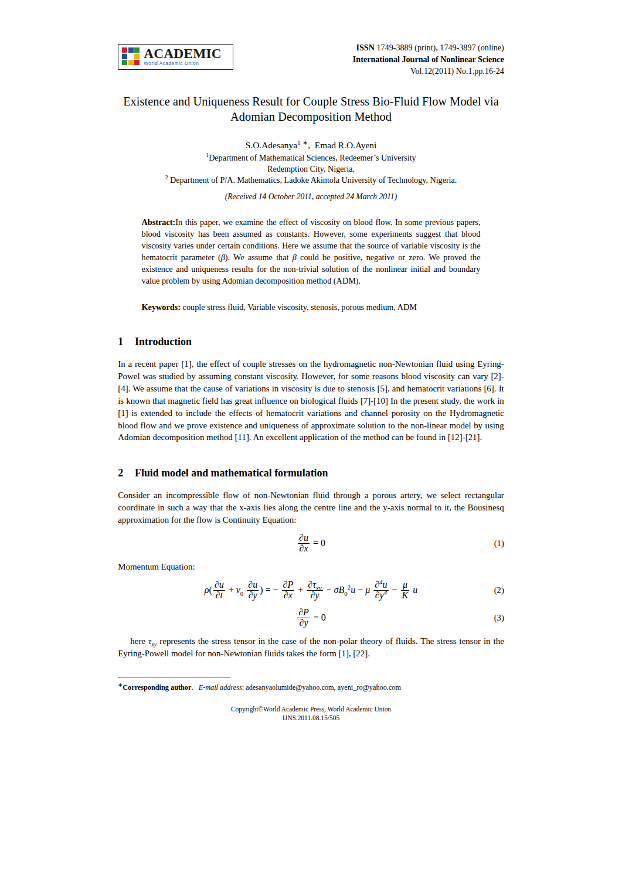ACADEMIC World Academic Union
ISSN 1749-3889 (print), 1749-3897 (online)
International Journal of Nonlinear Science
Vol.12(2011) No.1,pp.16-24
Existence and Uniqueness Result for Couple Stress Bio-Fluid Flow Model via
Adomian Decomposition Method
S.O.Adesanya1 ∗, Emad R.O.Ayeni
1Department of Mathematical Sciences, Redeemer’s University
Redemption City, Nigeria.
2 Department of P/A. Mathematics, Ladoke Akintola University of Technology, Nigeria.
(Received 14 October 2011, accepted 24 March 2011)
Abstract: In this paper, we examine the effect of viscosity on blood flow. In some previous papers, blood viscosity has been assumed as constants. However, some experiments suggest that blood viscosity varies under certain conditions. Here we assume that the source of variable viscosity is the hematocrit parameter (β). We assume that β could be positive, negative or zero. We proved the existence and uniqueness results for the non-trivial solution of the nonlinear initial and boundary value problem by using Adomian decomposition method (ADM).
Keywords: couple stress fluid, Variable viscosity, stenosis, porous medium, ADM
1 Introduction
In a recent paper [1], the effect of couple stresses on the hydromagnetic non-Newtonian fluid using Eyring-Powel was studied by assuming constant viscosity. However, for some reasons blood viscosity can vary [2]-[4]. We assume that the cause of variations in viscosity is due to stenosis [5], and hematocrit variations [6]. It is known that magnetic field has great influence on biological fluids [7]-[10] In the present study, the work in [1] is extended to include the effects of hematocrit variations and channel porosity on the Hydromagnetic blood flow and we prove existence and uniqueness of approximate solution to the non-linear model by using Adomian decomposition method [11]. An excellent application of the method can be found in [12]-[21].
2 Fluid model and mathematical formulation
Consider an incompressible flow of non-Newtonian fluid through a porous artery, we select rectangular coordinate in such a way that the x-axis lies along the centre line and the y-axis normal to it, the Bousinesq approximation for the flow is Continuity Equation:
∂u∂x = 0 (1)
Momentum Equation:
ρ(∂u∂t + ν0 ∂u∂y) = − ∂P∂x + ∂τxy∂y − σB02u − μ ∂4u∂y4 − μK u (2)
∂P∂y = 0 (3)
here τxy represents the stress tensor in the case of the non-polar theory of fluids. The stress tensor in the Eyring-Powell model for non-Newtonian fluids takes the form [1], [22].
∗Corresponding author. E-mail address: adesanyaolumide@yahoo.com, ayeni_ro@yahoo.com
Copyright©World Academic Press, World Academic Union
IJNS.2011.08.15/505